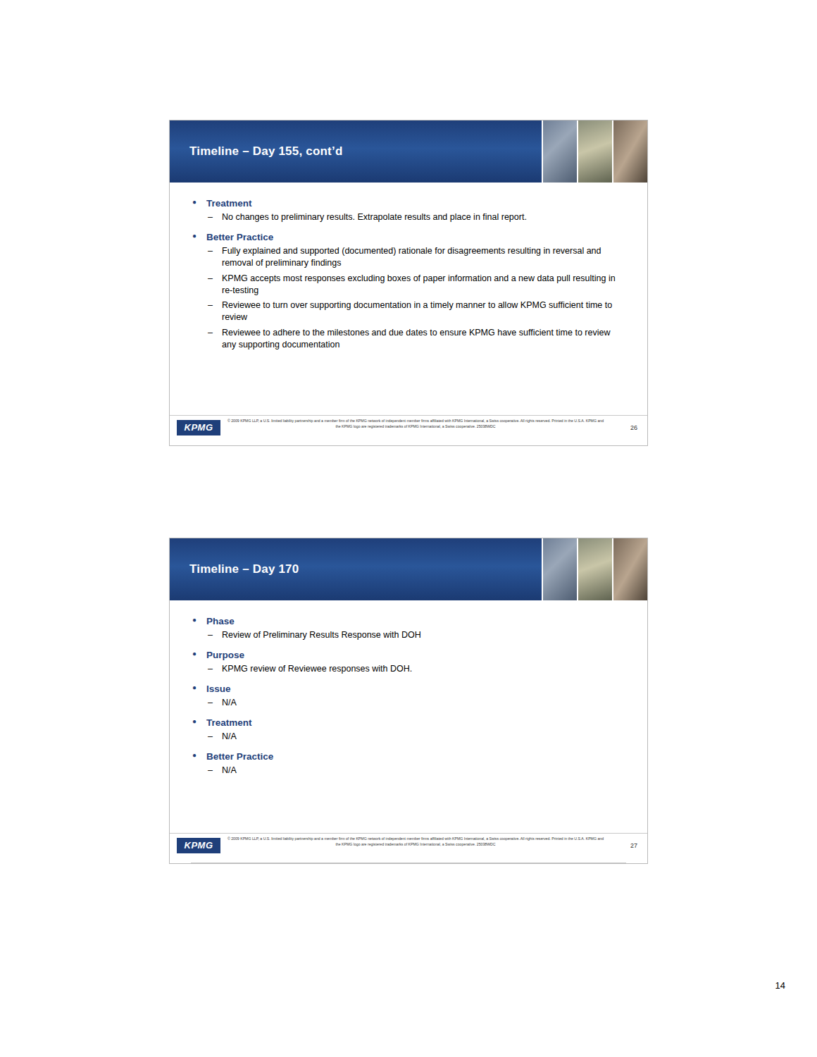Timeline – Day 155, cont’d
Treatment
No changes to preliminary results. Extrapolate results and place in final report.
Better Practice
Fully explained and supported (documented) rationale for disagreements resulting in reversal and removal of preliminary findings
KPMG accepts most responses excluding boxes of paper information and a new data pull resulting in re-testing
Reviewee to turn over supporting documentation in a timely manner to allow KPMG sufficient time to review
Reviewee to adhere to the milestones and due dates to ensure KPMG have sufficient time to review any supporting documentation
KPMG
© 2009 KPMG LLP, a U.S. limited liability partnership and a member firm of the KPMG network of independent member firms affiliated with KPMG International, a Swiss cooperative. All rights reserved. Printed in the U.S.A. KPMG and the KPMG logo are registered trademarks of KPMG International, a Swiss cooperative. 25038WDC
26
Timeline – Day 170
Phase
Review of Preliminary Results Response with DOH
Purpose
KPMG review of Reviewee responses with DOH.
Issue
N/A
Treatment
N/A
Better Practice
N/A
KPMG
© 2009 KPMG LLP, a U.S. limited liability partnership and a member firm of the KPMG network of independent member firms affiliated with KPMG International, a Swiss cooperative. All rights reserved. Printed in the U.S.A. KPMG and the KPMG logo are registered trademarks of KPMG International, a Swiss cooperative. 25038WDC
27
14